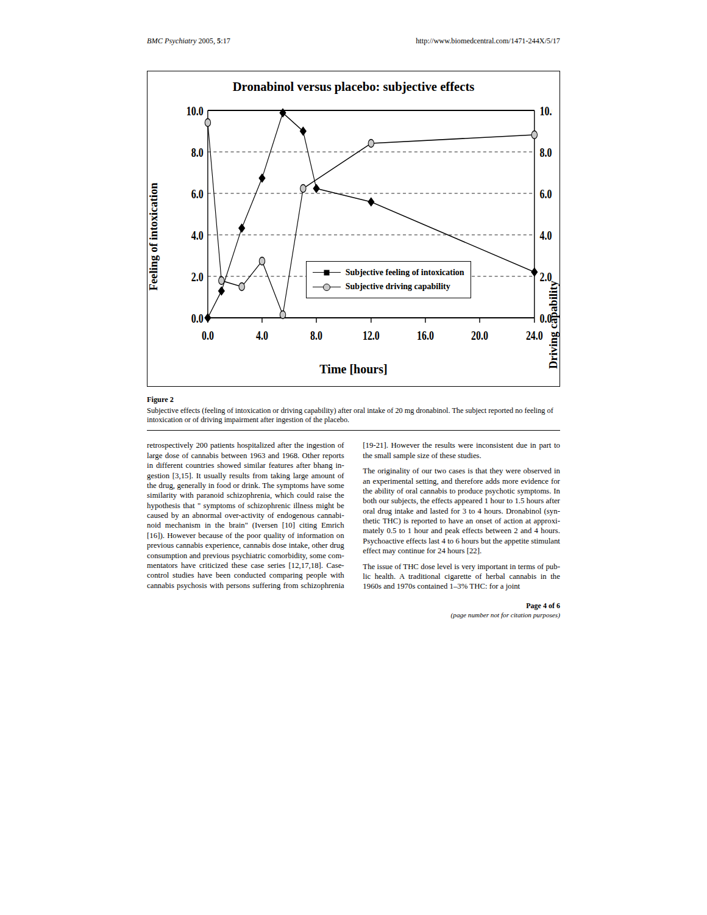BMC Psychiatry 2005, 5:17
http://www.biomedcentral.com/1471-244X/5/17
Dronabinol versus placebo: subjective effects
Feeling of intoxication
Driving capability
10.0 8.0 6.0 4.0 2.0 0.0 10.0 8.0 6.0 4.0 2.0 0.0 0.0 4.0 8.0 12.0 16.0 20.0 24.0
Subjective feeling of intoxication
Subjective driving capability
Time [hours]
Figure 2 Subjective effects (feeling of intoxication or driving capability) after oral intake of 20 mg dronabinol. The subject reported no feeling of intoxication or of driving impairment after ingestion of the placebo.
retrospectively 200 patients hospitalized after the ingestion of large dose of cannabis between 1963 and 1968. Other reports in different countries showed similar features after bhang ingestion [3,15]. It usually results from taking large amount of the drug, generally in food or drink. The symptoms have some similarity with paranoid schizophrenia, which could raise the hypothesis that " symptoms of schizophrenic illness might be caused by an abnormal over-activity of endogenous cannabinoid mechanism in the brain" (Iversen [10] citing Emrich [16]). However because of the poor quality of information on previous cannabis experience, cannabis dose intake, other drug consumption and previous psychiatric comorbidity, some commentators have criticized these case series [12,17,18]. Case-control studies have been conducted comparing people with cannabis psychosis with persons suffering from schizophrenia [19-21]. However the results were inconsistent due in part to the small sample size of these studies.
The originality of our two cases is that they were observed in an experimental setting, and therefore adds more evidence for the ability of oral cannabis to produce psychotic symptoms. In both our subjects, the effects appeared 1 hour to 1.5 hours after oral drug intake and lasted for 3 to 4 hours. Dronabinol (synthetic THC) is reported to have an onset of action at approximately 0.5 to 1 hour and peak effects between 2 and 4 hours. Psychoactive effects last 4 to 6 hours but the appetite stimulant effect may continue for 24 hours [22].
The issue of THC dose level is very important in terms of public health. A traditional cigarette of herbal cannabis in the 1960s and 1970s contained 1–3% THC: for a joint
Page 4 of 6
(page number not for citation purposes)